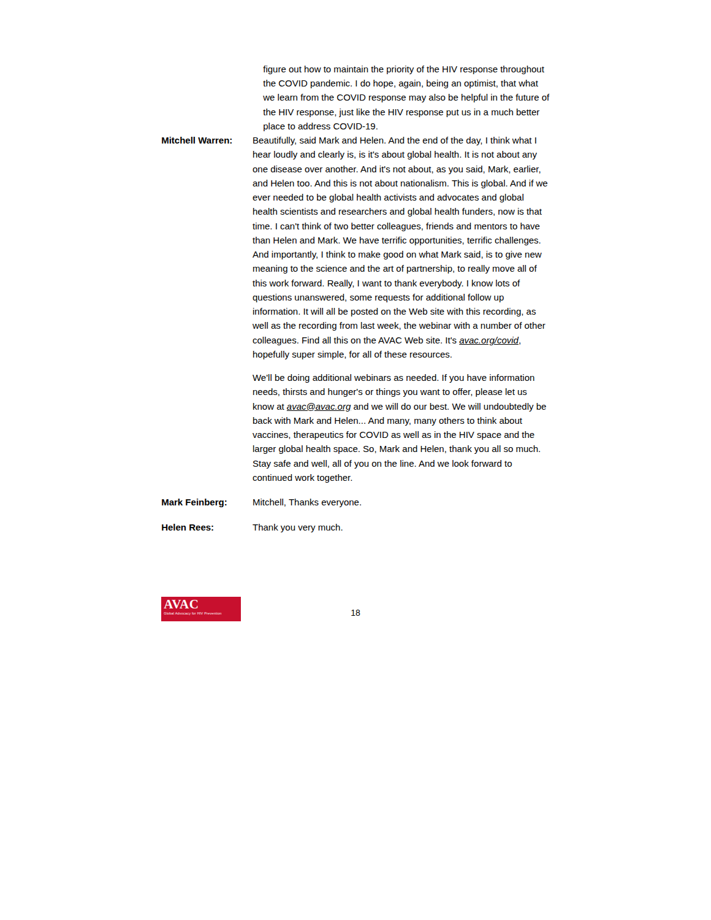figure out how to maintain the priority of the HIV response throughout the COVID pandemic. I do hope, again, being an optimist, that what we learn from the COVID response may also be helpful in the future of the HIV response, just like the HIV response put us in a much better place to address COVID-19.
| Mitchell Warren: | Beautifully, said Mark and Helen. And the end of the day, I think what I hear loudly and clearly is, is it's about global health. It is not about any one disease over another. And it's not about, as you said, Mark, earlier, and Helen too. And this is not about nationalism. This is global. And if we ever needed to be global health activists and advocates and global health scientists and researchers and global health funders, now is that time. I can't think of two better colleagues, friends and mentors to have than Helen and Mark. We have terrific opportunities, terrific challenges. And importantly, I think to make good on what Mark said, is to give new meaning to the science and the art of partnership, to really move all of this work forward. Really, I want to thank everybody. I know lots of questions unanswered, some requests for additional follow up information. It will all be posted on the Web site with this recording, as well as the recording from last week, the webinar with a number of other colleagues. Find all this on the AVAC Web site. It's avac.org/covid , hopefully super simple, for all of these resources. We'll be doing additional webinars as needed. If you have information needs, thirsts and hunger's or things you want to offer, please let us know at avac@avac.org and we will do our best. We will undoubtedly be back with Mark and Helen... And many, many others to think about vaccines, therapeutics for COVID as well as in the HIV space and the larger global health space. So, Mark and Helen, thank you all so much. Stay safe and well, all of you on the line. And we look forward to continued work together. |
| Mark Feinberg: | Mitchell, Thanks everyone. |
| Helen Rees: | Thank you very much. |
AVAC Global Advocacy for HIV Prevention
18